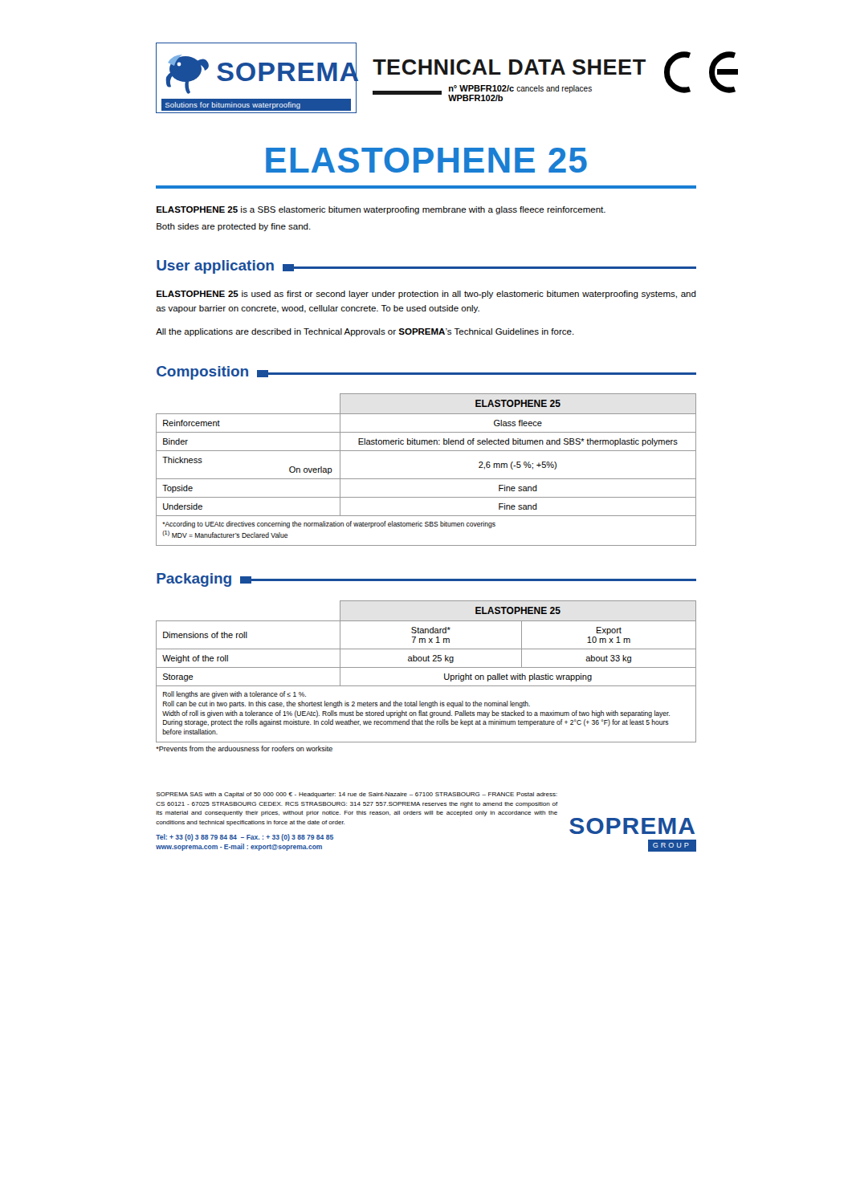SOPREMA
Solutions for bituminous waterproofing
TECHNICAL DATA SHEET
n° WPBFR102/c cancels and replaces WPBFR102/b
ELASTOPHENE 25
ELASTOPHENE 25 is a SBS elastomeric bitumen waterproofing membrane with a glass fleece reinforcement.
Both sides are protected by fine sand.
User application
ELASTOPHENE 25 is used as first or second layer under protection in all two-ply elastomeric bitumen waterproofing systems, and as vapour barrier on concrete, wood, cellular concrete. To be used outside only.
All the applications are described in Technical Approvals or SOPREMA’s Technical Guidelines in force.
Composition
| | ELASTOPHENE 25 |
| --- | --- |
| Reinforcement | Glass fleece |
| Binder | Elastomeric bitumen: blend of selected bitumen and SBS* thermoplastic polymers |
| Thickness On overlap | 2,6 mm (-5 %; +5%) |
| Topside | Fine sand |
| Underside | Fine sand |
| *According to UEAtc directives concerning the normalization of waterproof elastomeric SBS bitumen coverings (1) MDV = Manufacturer’s Declared Value |
Packaging
| | ELASTOPHENE 25 |
| --- | --- |
| Dimensions of the roll | Standard* 7 m x 1 m | Export 10 m x 1 m |
| Weight of the roll | about 25 kg | about 33 kg |
| Storage | Upright on pallet with plastic wrapping |
| Roll lengths are given with a tolerance of ≤ 1 %. Roll can be cut in two parts. In this case, the shortest length is 2 meters and the total length is equal to the nominal length. Width of roll is given with a tolerance of 1% (UEAtc). Rolls must be stored upright on flat ground. Pallets may be stacked to a maximum of two high with separating layer. During storage, protect the rolls against moisture. In cold weather, we recommend that the rolls be kept at a minimum temperature of + 2°C (+ 36 °F) for at least 5 hours before installation. |
*Prevents from the arduousness for roofers on worksite
SOPREMA SAS with a Capital of 50 000 000 € - Headquarter: 14 rue de Saint-Nazaire – 67100 STRASBOURG – FRANCE Postal adress: CS 60121 - 67025 STRASBOURG CEDEX. RCS STRASBOURG: 314 527 557.SOPREMA reserves the right to amend the composition of its material and consequently their prices, without prior notice. For this reason, all orders will be accepted only in accordance with the conditions and technical specifications in force at the date of order.
Tel: + 33 (0) 3 88 79 84 84 – Fax. : + 33 (0) 3 88 79 84 85
www.soprema.com - E-mail : export@soprema.com
SOPREMA
GROUP